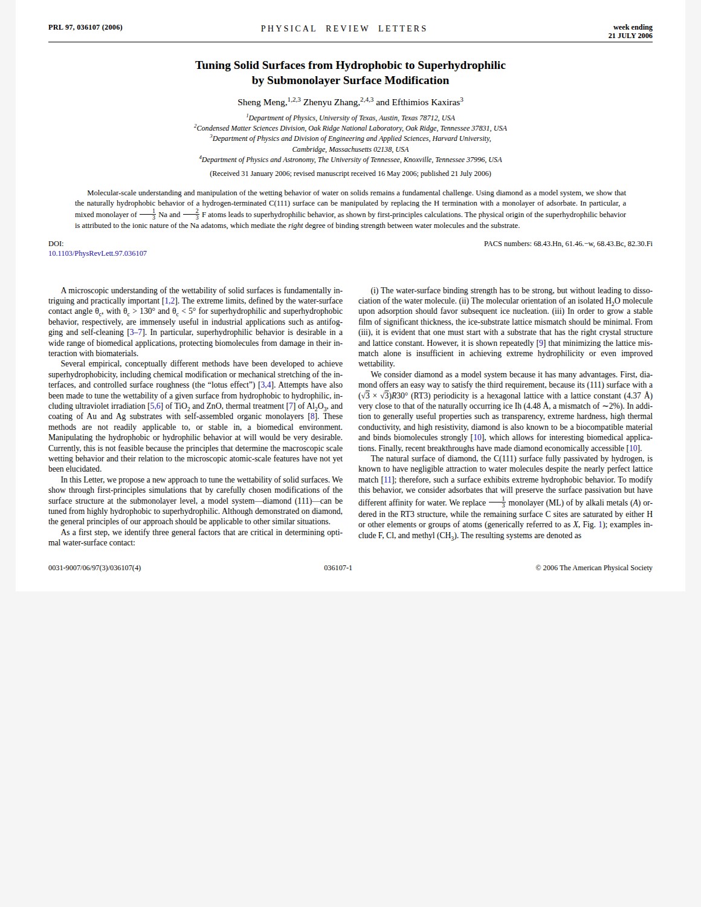PRL 97, 036107 (2006)
PHYSICAL REVIEW LETTERS
week ending
21 JULY 2006
Tuning Solid Surfaces from Hydrophobic to Superhydrophilic
by Submonolayer Surface Modification
Sheng Meng,1,2,3 Zhenyu Zhang,2,4,3 and Efthimios Kaxiras3
1Department of Physics, University of Texas, Austin, Texas 78712, USA
2Condensed Matter Sciences Division, Oak Ridge National Laboratory, Oak Ridge, Tennessee 37831, USA
3Department of Physics and Division of Engineering and Applied Sciences, Harvard University,
Cambridge, Massachusetts 02138, USA
4Department of Physics and Astronomy, The University of Tennessee, Knoxville, Tennessee 37996, USA
(Received 31 January 2006; revised manuscript received 16 May 2006; published 21 July 2006)
Molecular-scale understanding and manipulation of the wetting behavior of water on solids remains a fundamental challenge. Using diamond as a model system, we show that the naturally hydrophobic behavior of a hydrogen-terminated C(111) surface can be manipulated by replacing the H termination with a monolayer of adsorbate. In particular, a mixed monolayer of 13 Na and 23 F atoms leads to superhydrophilic behavior, as shown by first-principles calculations. The physical origin of the superhydrophilic behavior is attributed to the ionic nature of the Na adatoms, which mediate the right degree of binding strength between water molecules and the substrate.
DOI: 10.1103/PhysRevLett.97.036107
PACS numbers: 68.43.Hn, 61.46.−w, 68.43.Bc, 82.30.Fi
A microscopic understanding of the wettability of solid surfaces is fundamentally intriguing and practically important [1,2]. The extreme limits, defined by the water-surface contact angle θc, with θc > 130° and θc < 5° for superhydrophilic and superhydrophobic behavior, respectively, are immensely useful in industrial applications such as antifogging and self-cleaning [3–7]. In particular, superhydrophilic behavior is desirable in a wide range of biomedical applications, protecting biomolecules from damage in their interaction with biomaterials.
Several empirical, conceptually different methods have been developed to achieve superhydrophobicity, including chemical modification or mechanical stretching of the interfaces, and controlled surface roughness (the “lotus effect”) [3,4]. Attempts have also been made to tune the wettability of a given surface from hydrophobic to hydrophilic, including ultraviolet irradiation [5,6] of TiO2 and ZnO, thermal treatment [7] of Al2O3, and coating of Au and Ag substrates with self-assembled organic monolayers [8]. These methods are not readily applicable to, or stable in, a biomedical environment. Manipulating the hydrophobic or hydrophilic behavior at will would be very desirable. Currently, this is not feasible because the principles that determine the macroscopic scale wetting behavior and their relation to the microscopic atomic-scale features have not yet been elucidated.
In this Letter, we propose a new approach to tune the wettability of solid surfaces. We show through first-principles simulations that by carefully chosen modifications of the surface structure at the submonolayer level, a model system—diamond (111)—can be tuned from highly hydrophobic to superhydrophilic. Although demonstrated on diamond, the general principles of our approach should be applicable to other similar situations.
As a first step, we identify three general factors that are critical in determining optimal water-surface contact:
(i) The water-surface binding strength has to be strong, but without leading to dissociation of the water molecule. (ii) The molecular orientation of an isolated H2O molecule upon adsorption should favor subsequent ice nucleation. (iii) In order to grow a stable film of significant thickness, the ice-substrate lattice mismatch should be minimal. From (iii), it is evident that one must start with a substrate that has the right crystal structure and lattice constant. However, it is shown repeatedly [9] that minimizing the lattice mismatch alone is insufficient in achieving extreme hydrophilicity or even improved wettability.
We consider diamond as a model system because it has many advantages. First, diamond offers an easy way to satisfy the third requirement, because its (111) surface with a (√3 × √3) R30° (RT3) periodicity is a hexagonal lattice with a lattice constant (4.37 Å) very close to that of the naturally occurring ice Ih (4.48 Å, a mismatch of ∼2%). In addition to generally useful properties such as transparency, extreme hardness, high thermal conductivity, and high resistivity, diamond is also known to be a biocompatible material and binds biomolecules strongly [10], which allows for interesting biomedical applications. Finally, recent breakthroughs have made diamond economically accessible [10].
The natural surface of diamond, the C(111) surface fully passivated by hydrogen, is known to have negligible attraction to water molecules despite the nearly perfect lattice match [11]; therefore, such a surface exhibits extreme hydrophobic behavior. To modify this behavior, we consider adsorbates that will preserve the surface passivation but have different affinity for water. We replace 13 monolayer (ML) of by alkali metals (A) ordered in the RT3 structure, while the remaining surface C sites are saturated by either H or other elements or groups of atoms (generically referred to as X, Fig. 1); examples include F, Cl, and methyl (CH3). The resulting systems are denoted as
0031-9007/06/97(3)/036107(4)
036107-1
© 2006 The American Physical Society